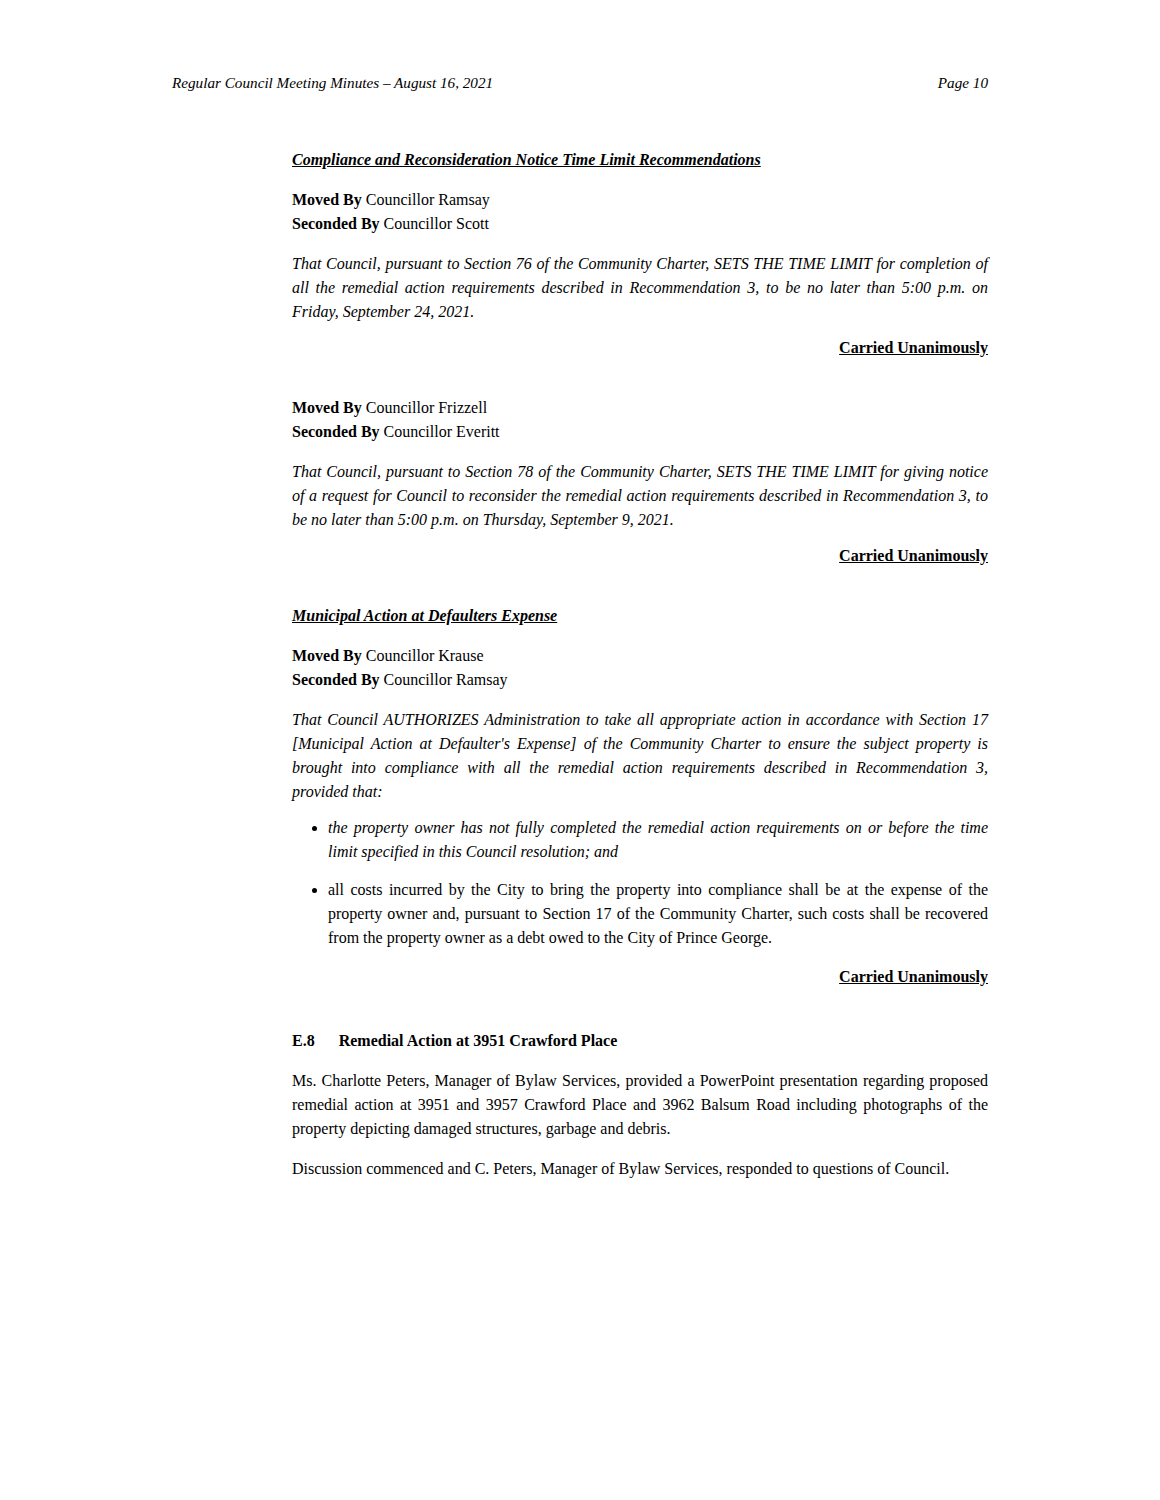Regular Council Meeting Minutes – August 16, 2021 Page 10
Compliance and Reconsideration Notice Time Limit Recommendations
Moved By Councillor Ramsay
Seconded By Councillor Scott
That Council, pursuant to Section 76 of the Community Charter, SETS THE TIME LIMIT for completion of all the remedial action requirements described in Recommendation 3, to be no later than 5:00 p.m. on Friday, September 24, 2021.
Carried Unanimously
Moved By Councillor Frizzell
Seconded By Councillor Everitt
That Council, pursuant to Section 78 of the Community Charter, SETS THE TIME LIMIT for giving notice of a request for Council to reconsider the remedial action requirements described in Recommendation 3, to be no later than 5:00 p.m. on Thursday, September 9, 2021.
Carried Unanimously
Municipal Action at Defaulters Expense
Moved By Councillor Krause
Seconded By Councillor Ramsay
That Council AUTHORIZES Administration to take all appropriate action in accordance with Section 17 [Municipal Action at Defaulter's Expense] of the Community Charter to ensure the subject property is brought into compliance with all the remedial action requirements described in Recommendation 3, provided that:
the property owner has not fully completed the remedial action requirements on or before the time limit specified in this Council resolution; and
all costs incurred by the City to bring the property into compliance shall be at the expense of the property owner and, pursuant to Section 17 of the Community Charter, such costs shall be recovered from the property owner as a debt owed to the City of Prince George.
Carried Unanimously
E.8 Remedial Action at 3951 Crawford Place
Ms. Charlotte Peters, Manager of Bylaw Services, provided a PowerPoint presentation regarding proposed remedial action at 3951 and 3957 Crawford Place and 3962 Balsum Road including photographs of the property depicting damaged structures, garbage and debris.
Discussion commenced and C. Peters, Manager of Bylaw Services, responded to questions of Council.